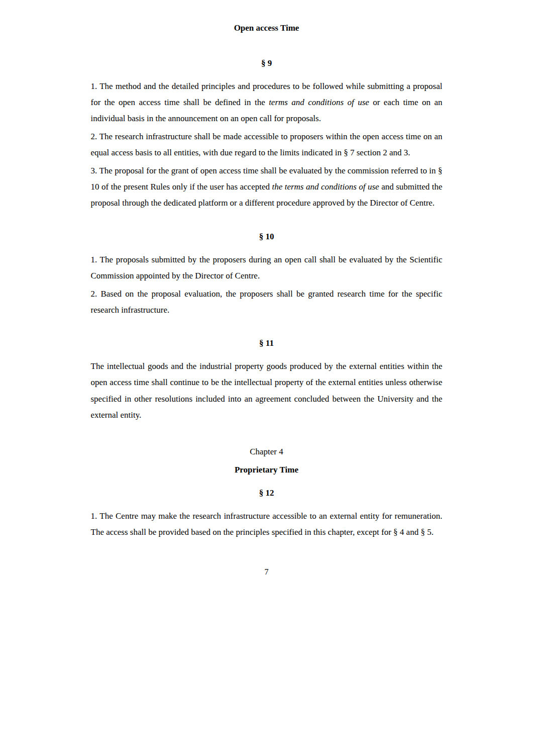Open access Time
§ 9
1. The method and the detailed principles and procedures to be followed while submitting a proposal for the open access time shall be defined in the terms and conditions of use or each time on an individual basis in the announcement on an open call for proposals.
2. The research infrastructure shall be made accessible to proposers within the open access time on an equal access basis to all entities, with due regard to the limits indicated in § 7 section 2 and 3.
3. The proposal for the grant of open access time shall be evaluated by the commission referred to in § 10 of the present Rules only if the user has accepted the terms and conditions of use and submitted the proposal through the dedicated platform or a different procedure approved by the Director of Centre.
§ 10
1. The proposals submitted by the proposers during an open call shall be evaluated by the Scientific Commission appointed by the Director of Centre.
2. Based on the proposal evaluation, the proposers shall be granted research time for the specific research infrastructure.
§ 11
The intellectual goods and the industrial property goods produced by the external entities within the open access time shall continue to be the intellectual property of the external entities unless otherwise specified in other resolutions included into an agreement concluded between the University and the external entity.
Chapter 4
Proprietary Time
§ 12
1. The Centre may make the research infrastructure accessible to an external entity for remuneration. The access shall be provided based on the principles specified in this chapter, except for § 4 and § 5.
7